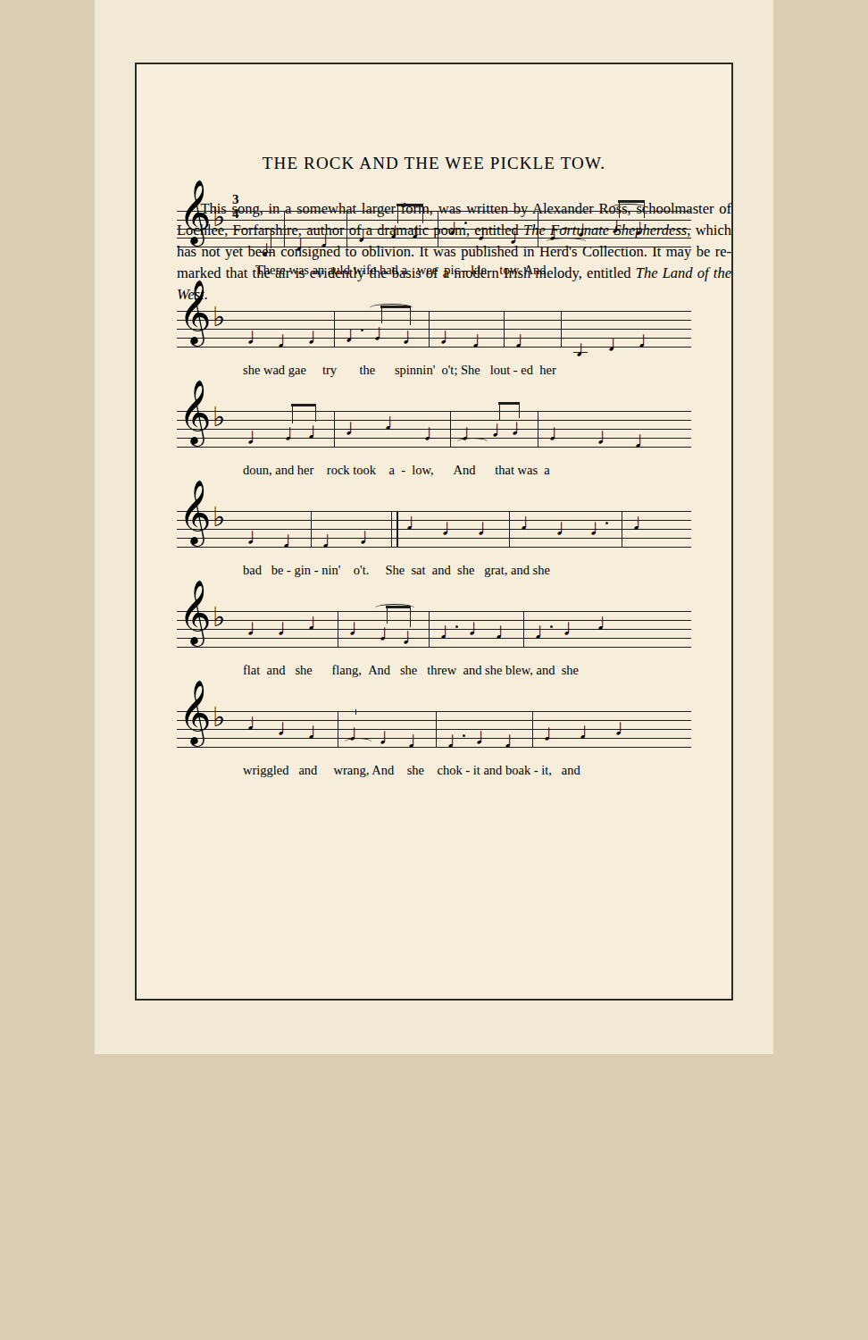The Rock and the Wee Pickle Tow.
This song, in a somewhat larger form, was written by Alexander Ross, schoolmaster of Lochlee, Forfarshire, author of a dramatic poem, entitled The Fortunate Shepherdess, which has not yet been consigned to oblivion. It was published in Herd's Collection. It may be remarked that the air is evidently the basis of a modern Irish melody, entitled The Land of the West.
𝄞
♭
34
♩
♩
♩
♩
♩
♩
♩
♩
♩
♩
♩
♩
♩
There was an auld wife had a wee pic - kle tow, And
𝄞
♭
♩
♩
♩
♩
♩
♩
♩
♩
♩
♩
♩
♩
she wad gae try the spinnin' o't; She lout - ed her
𝄞
♭
♩
♩
♩
♩
♩
♩
♩
♩
♩
♩
♩
♩
doun, and her rock took a - low, And that was a
𝄞
♭
♩
♩
♩
♩
♩
♩
♩
♩
♩
♩
♩
bad be - gin - nin' o't. She sat and she grat, and she
𝄞
♭
♩
♩
♩
♩
♩
♩
♩
♩
♩
♩
♩
♩
flat and she flang, And she threw and she blew, and she
𝄞
♭
♩
♩
♩
♩
♩
♩
♩
♩
♩
♩
♩
♩
wriggled and wrang, And she chok - it and boak - it, and